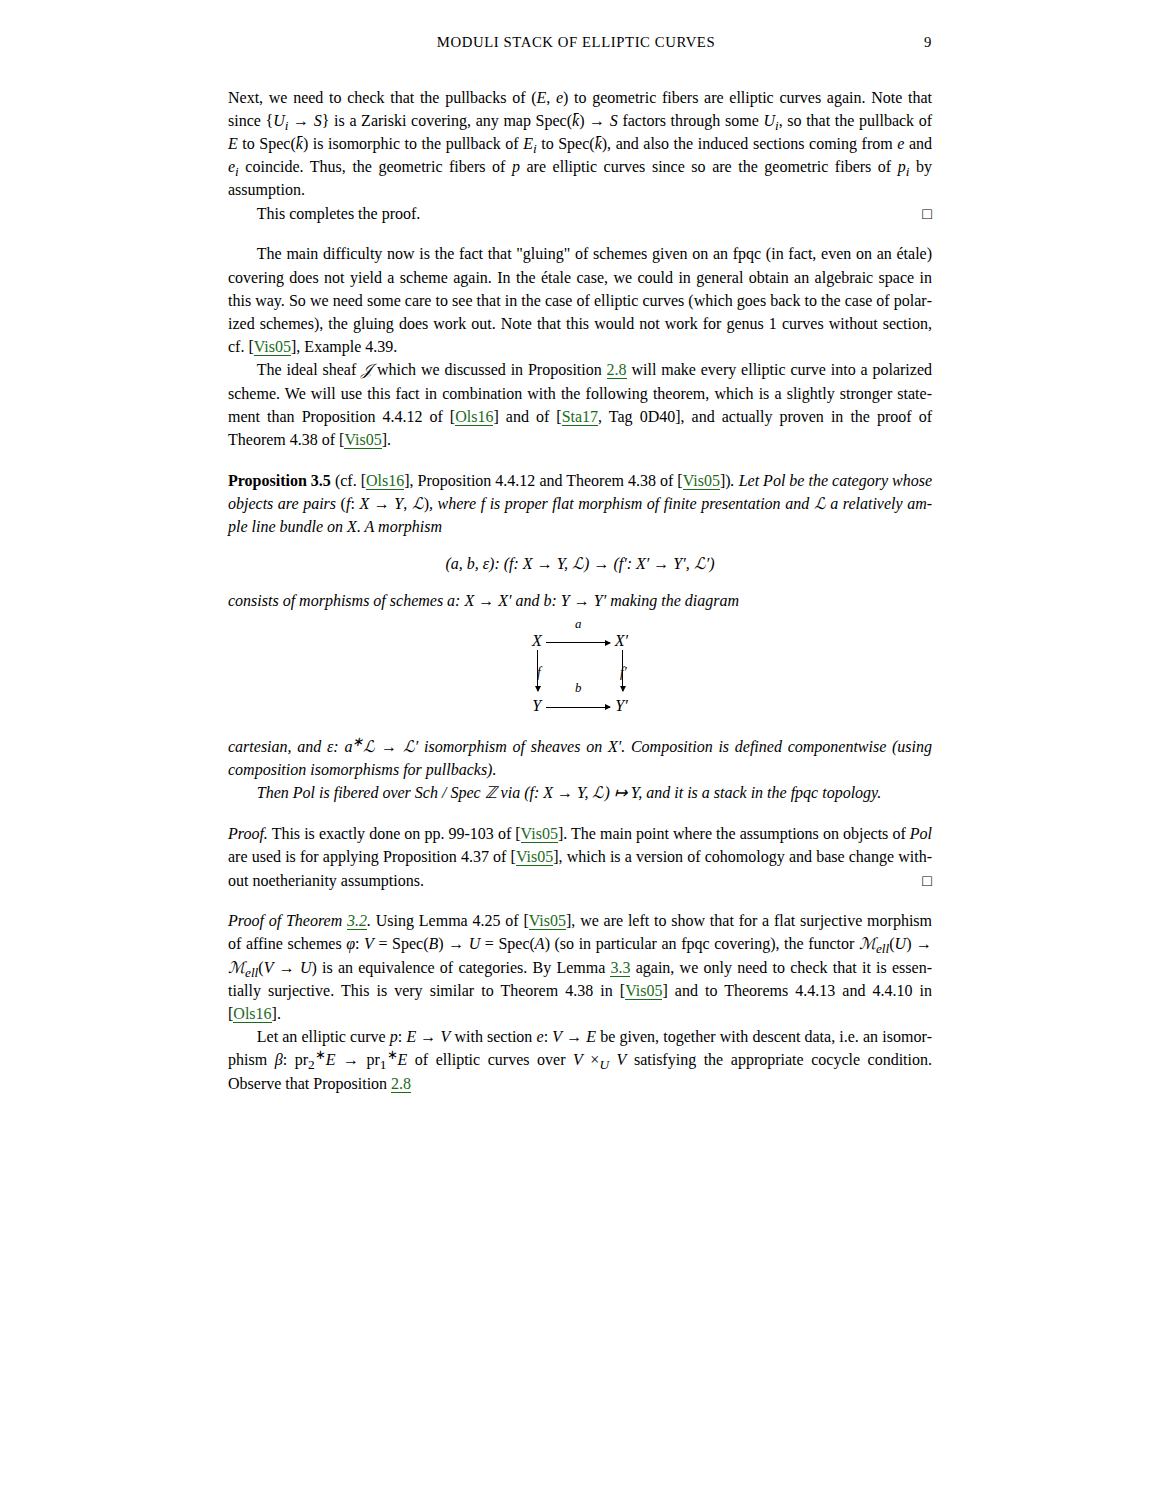MODULI STACK OF ELLIPTIC CURVES 9
Next, we need to check that the pullbacks of (E, e) to geometric fibers are elliptic curves again. Note that since {Ui → S} is a Zariski covering, any map Spec(k̄) → S factors through some Ui, so that the pullback of E to Spec(k̄) is isomorphic to the pullback of Ei to Spec(k̄), and also the induced sections coming from e and ei coincide. Thus, the geometric fibers of p are elliptic curves since so are the geometric fibers of pi by assumption.
This completes the proof.
The main difficulty now is the fact that "gluing" of schemes given on an fpqc (in fact, even on an étale) covering does not yield a scheme again. In the étale case, we could in general obtain an algebraic space in this way. So we need some care to see that in the case of elliptic curves (which goes back to the case of polarized schemes), the gluing does work out. Note that this would not work for genus 1 curves without section, cf. [Vis05], Example 4.39.
The ideal sheaf 𝒥 which we discussed in Proposition 2.8 will make every elliptic curve into a polarized scheme. We will use this fact in combination with the following theorem, which is a slightly stronger statement than Proposition 4.4.12 of [Ols16] and of [Sta17, Tag 0D40], and actually proven in the proof of Theorem 4.38 of [Vis05].
Proposition 3.5 (cf. [Ols16], Proposition 4.4.12 and Theorem 4.38 of [Vis05]). Let Pol be the category whose objects are pairs (f: X → Y, ℒ), where f is proper flat morphism of finite presentation and ℒ a relatively ample line bundle on X. A morphism
(a, b, ε): (f: X → Y, ℒ) → (f′: X′ → Y′, ℒ′)
consists of morphisms of schemes a: X → X′ and b: Y → Y′ making the diagram
| X | a | X′ |
| f | | f′ |
| Y | b | Y′ |
cartesian, and ε: a∗ℒ → ℒ′ isomorphism of sheaves on X′. Composition is defined componentwise (using composition isomorphisms for pullbacks).
Then Pol is fibered over Sch / Spec ℤ via (f: X → Y, ℒ) ↦ Y, and it is a stack in the fpqc topology.
Proof. This is exactly done on pp. 99-103 of [Vis05]. The main point where the assumptions on objects of Pol are used is for applying Proposition 4.37 of [Vis05], which is a version of cohomology and base change without noetherianity assumptions.
Proof of Theorem 3.2. Using Lemma 4.25 of [Vis05], we are left to show that for a flat surjective morphism of affine schemes φ: V = Spec(B) → U = Spec(A) (so in particular an fpqc covering), the functor ℳell(U) → ℳell(V → U) is an equivalence of categories. By Lemma 3.3 again, we only need to check that it is essentially surjective. This is very similar to Theorem 4.38 in [Vis05] and to Theorems 4.4.13 and 4.4.10 in [Ols16].
Let an elliptic curve p: E → V with section e: V → E be given, together with descent data, i.e. an isomorphism β: pr2∗E → pr1∗E of elliptic curves over V ×U V satisfying the appropriate cocycle condition. Observe that Proposition 2.8